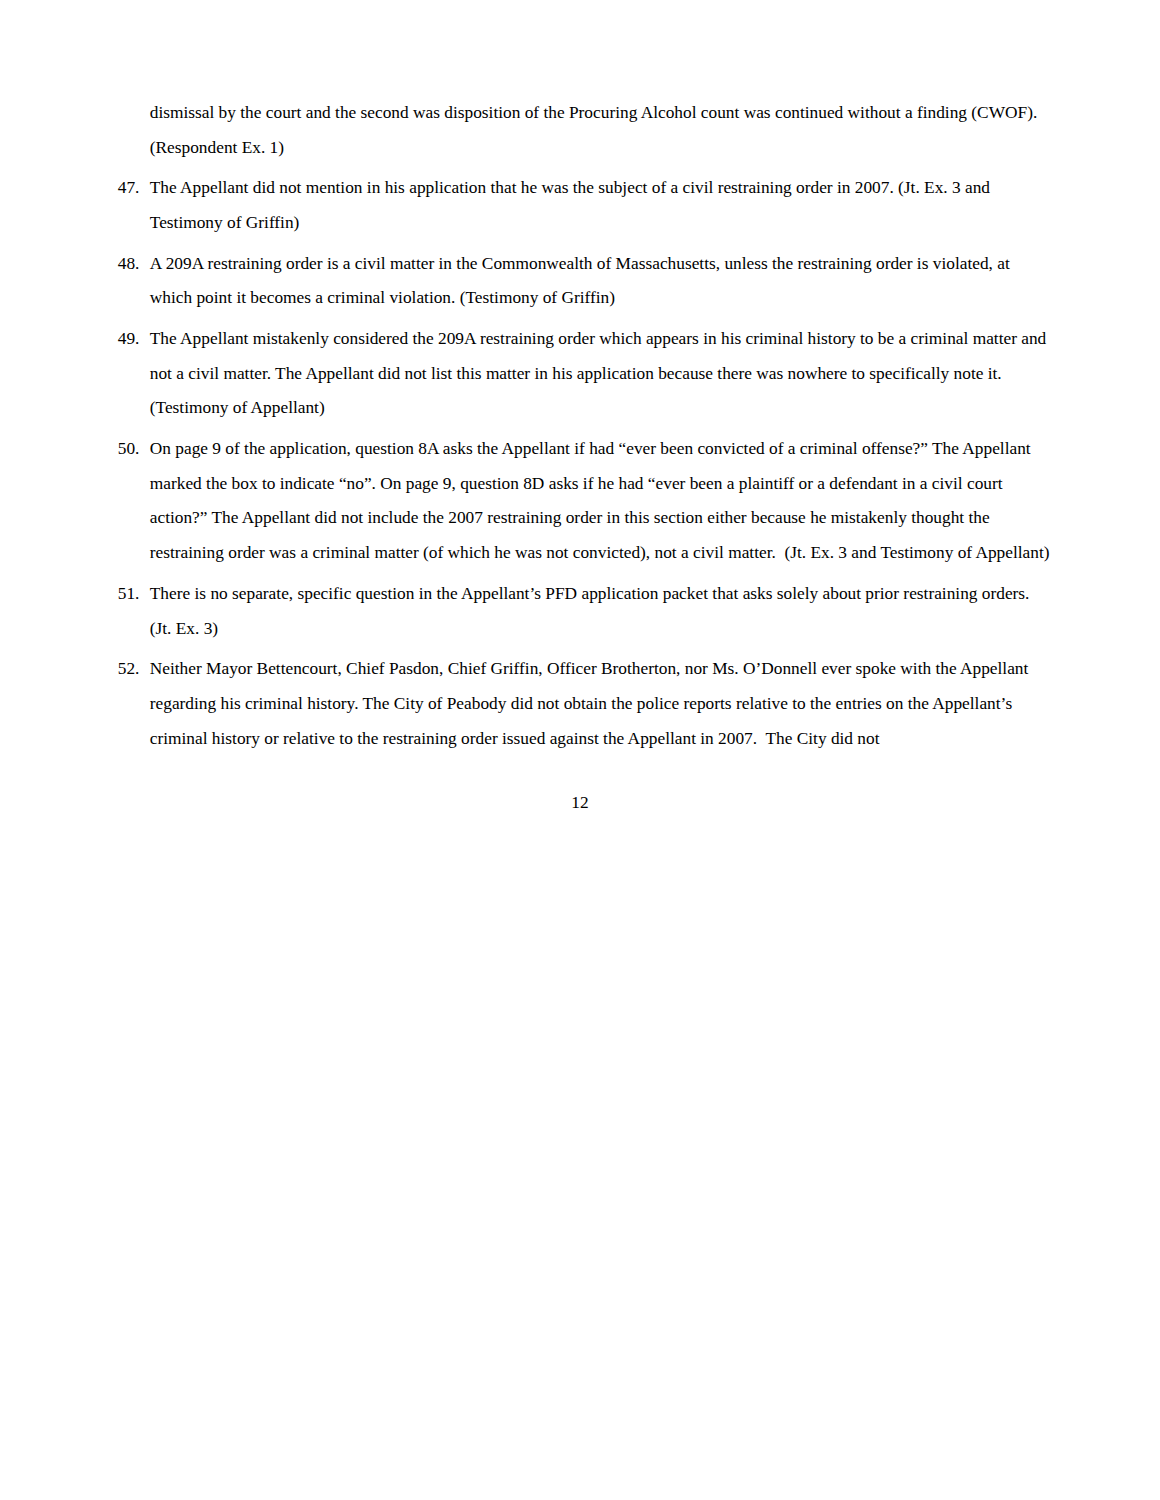dismissal by the court and the second was disposition of the Procuring Alcohol count was continued without a finding (CWOF). (Respondent Ex. 1)
The Appellant did not mention in his application that he was the subject of a civil restraining order in 2007. (Jt. Ex. 3 and Testimony of Griffin)
A 209A restraining order is a civil matter in the Commonwealth of Massachusetts, unless the restraining order is violated, at which point it becomes a criminal violation. (Testimony of Griffin)
The Appellant mistakenly considered the 209A restraining order which appears in his criminal history to be a criminal matter and not a civil matter. The Appellant did not list this matter in his application because there was nowhere to specifically note it. (Testimony of Appellant)
On page 9 of the application, question 8A asks the Appellant if had “ever been convicted of a criminal offense?” The Appellant marked the box to indicate “no”. On page 9, question 8D asks if he had “ever been a plaintiff or a defendant in a civil court action?” The Appellant did not include the 2007 restraining order in this section either because he mistakenly thought the restraining order was a criminal matter (of which he was not convicted), not a civil matter. (Jt. Ex. 3 and Testimony of Appellant)
There is no separate, specific question in the Appellant’s PFD application packet that asks solely about prior restraining orders. (Jt. Ex. 3)
Neither Mayor Bettencourt, Chief Pasdon, Chief Griffin, Officer Brotherton, nor Ms. O’Donnell ever spoke with the Appellant regarding his criminal history. The City of Peabody did not obtain the police reports relative to the entries on the Appellant’s criminal history or relative to the restraining order issued against the Appellant in 2007. The City did not
12